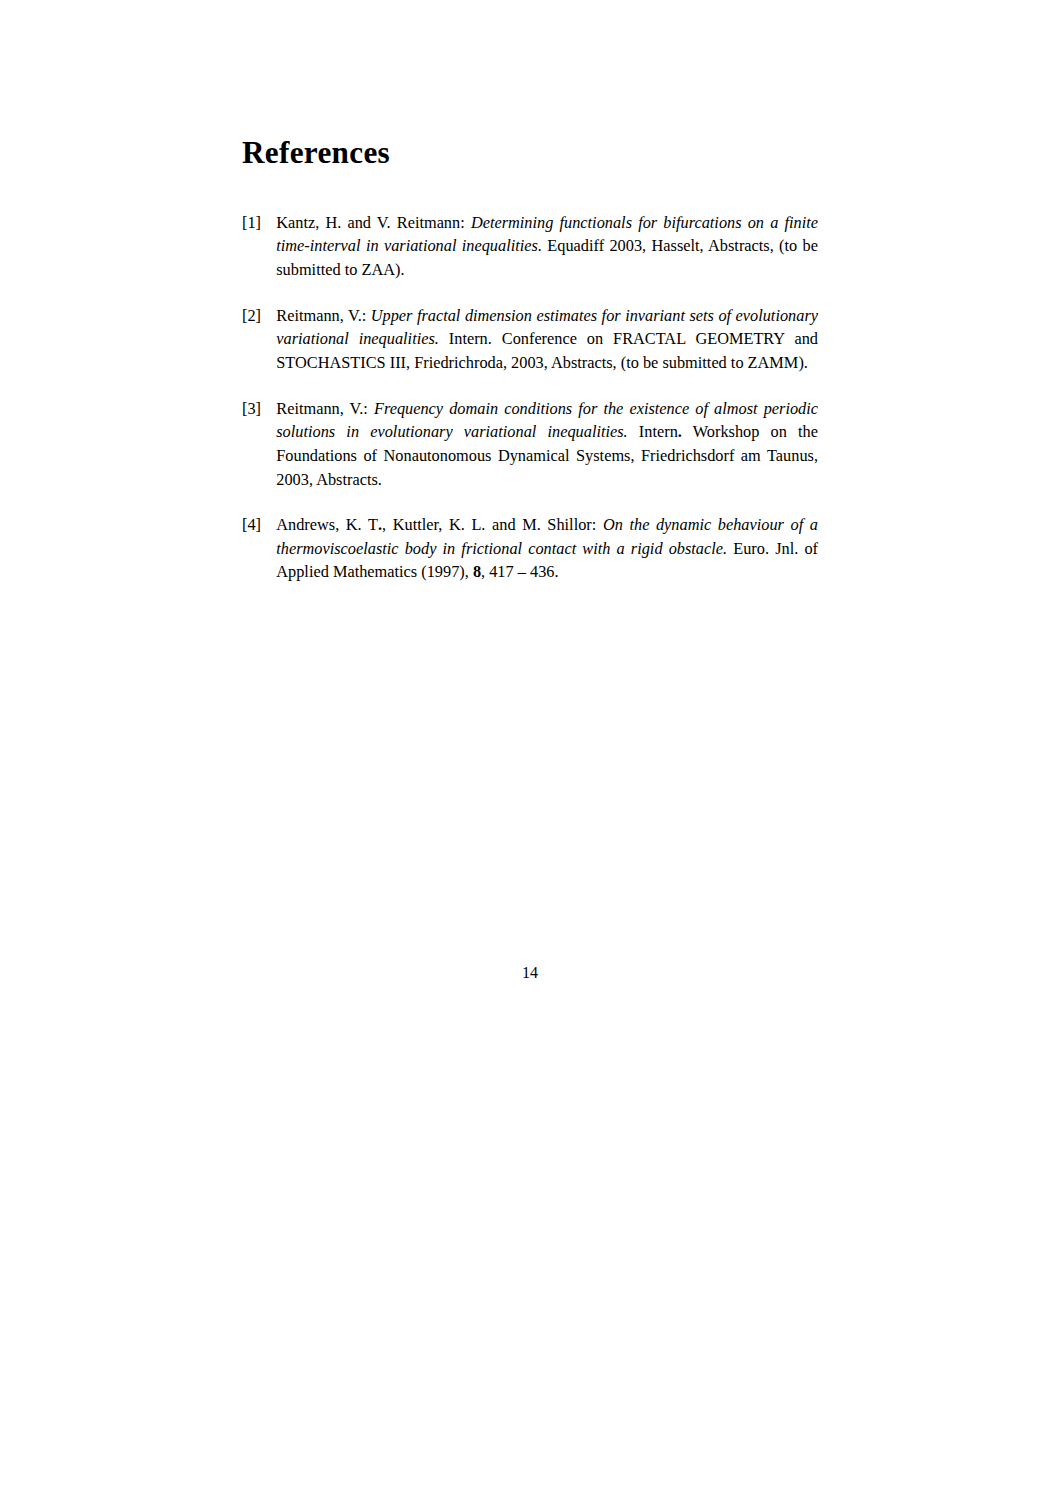References
[1] Kantz, H. and V. Reitmann: Determining functionals for bifurcations on a finite time-interval in variational inequalities. Equadiff 2003, Hasselt, Abstracts, (to be submitted to ZAA).
[2] Reitmann, V.: Upper fractal dimension estimates for invariant sets of evolutionary variational inequalities. Intern. Conference on FRACTAL GEOMETRY and STOCHASTICS III, Friedrichroda, 2003, Abstracts, (to be submitted to ZAMM).
[3] Reitmann, V.: Frequency domain conditions for the existence of almost periodic solutions in evolutionary variational inequalities. Intern. Workshop on the Foundations of Nonautonomous Dynamical Systems, Friedrichsdorf am Taunus, 2003, Abstracts.
[4] Andrews, K. T., Kuttler, K. L. and M. Shillor: On the dynamic behaviour of a thermoviscoelastic body in frictional contact with a rigid obstacle. Euro. Jnl. of Applied Mathematics (1997), 8, 417 – 436.
14